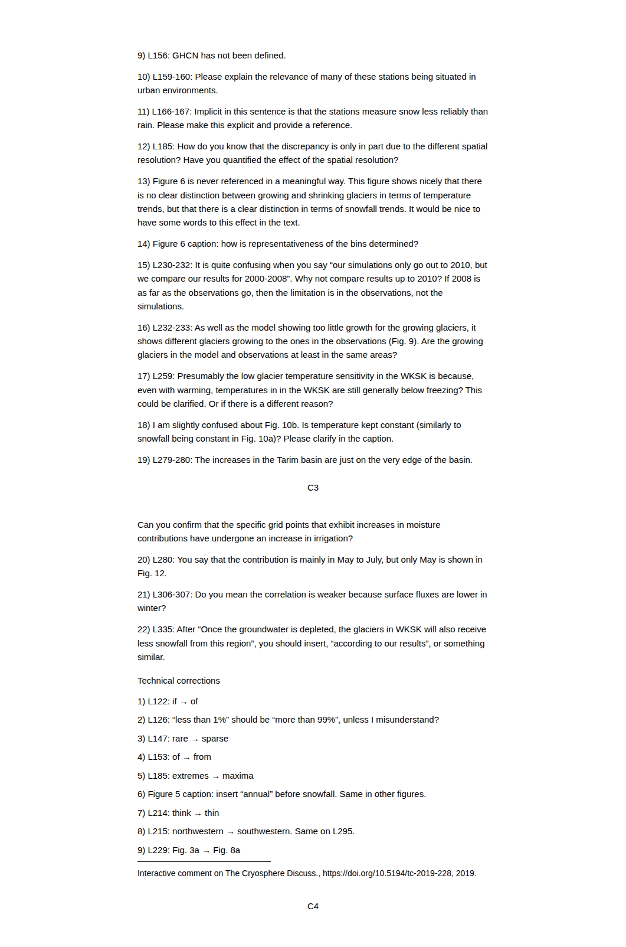9) L156: GHCN has not been defined.
10) L159-160: Please explain the relevance of many of these stations being situated in urban environments.
11) L166-167: Implicit in this sentence is that the stations measure snow less reliably than rain. Please make this explicit and provide a reference.
12) L185: How do you know that the discrepancy is only in part due to the different spatial resolution? Have you quantified the effect of the spatial resolution?
13) Figure 6 is never referenced in a meaningful way. This figure shows nicely that there is no clear distinction between growing and shrinking glaciers in terms of temperature trends, but that there is a clear distinction in terms of snowfall trends. It would be nice to have some words to this effect in the text.
14) Figure 6 caption: how is representativeness of the bins determined?
15) L230-232: It is quite confusing when you say “our simulations only go out to 2010, but we compare our results for 2000-2008”. Why not compare results up to 2010? If 2008 is as far as the observations go, then the limitation is in the observations, not the simulations.
16) L232-233: As well as the model showing too little growth for the growing glaciers, it shows different glaciers growing to the ones in the observations (Fig. 9). Are the growing glaciers in the model and observations at least in the same areas?
17) L259: Presumably the low glacier temperature sensitivity in the WKSK is because, even with warming, temperatures in in the WKSK are still generally below freezing? This could be clarified. Or if there is a different reason?
18) I am slightly confused about Fig. 10b. Is temperature kept constant (similarly to snowfall being constant in Fig. 10a)? Please clarify in the caption.
19) L279-280: The increases in the Tarim basin are just on the very edge of the basin.
C3
Can you confirm that the specific grid points that exhibit increases in moisture contributions have undergone an increase in irrigation?
20) L280: You say that the contribution is mainly in May to July, but only May is shown in Fig. 12.
21) L306-307: Do you mean the correlation is weaker because surface fluxes are lower in winter?
22) L335: After “Once the groundwater is depleted, the glaciers in WKSK will also receive less snowfall from this region”, you should insert, “according to our results”, or something similar.
Technical corrections
1) L122: if → of
2) L126: “less than 1%” should be “more than 99%”, unless I misunderstand?
3) L147: rare → sparse
4) L153: of → from
5) L185: extremes → maxima
6) Figure 5 caption: insert “annual” before snowfall. Same in other figures.
7) L214: think → thin
8) L215: northwestern → southwestern. Same on L295.
9) L229: Fig. 3a → Fig. 8a
Interactive comment on The Cryosphere Discuss., https://doi.org/10.5194/tc-2019-228, 2019.
C4